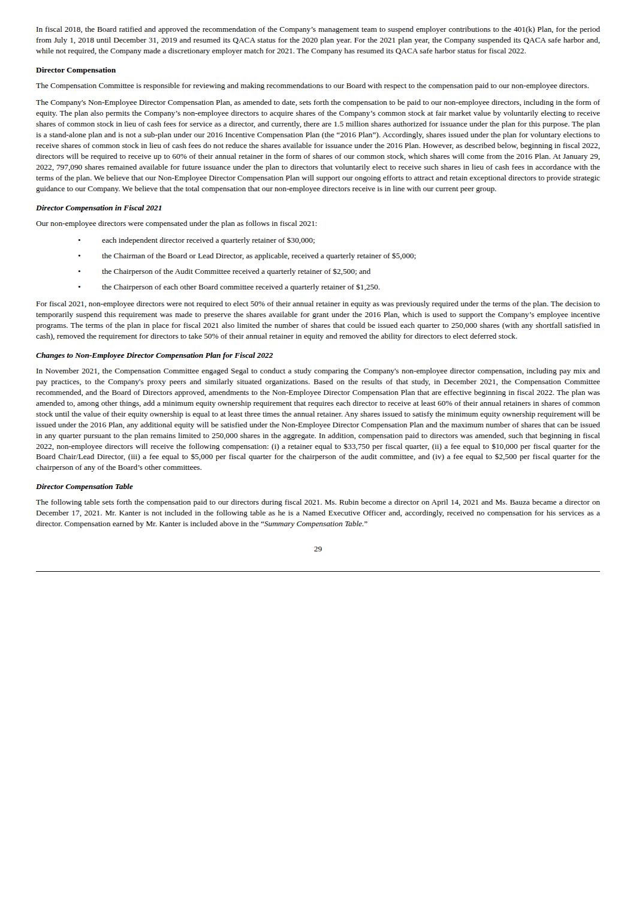In fiscal 2018, the Board ratified and approved the recommendation of the Company’s management team to suspend employer contributions to the 401(k) Plan, for the period from July 1, 2018 until December 31, 2019 and resumed its QACA status for the 2020 plan year. For the 2021 plan year, the Company suspended its QACA safe harbor and, while not required, the Company made a discretionary employer match for 2021. The Company has resumed its QACA safe harbor status for fiscal 2022.
Director Compensation
The Compensation Committee is responsible for reviewing and making recommendations to our Board with respect to the compensation paid to our non-employee directors.
The Company's Non-Employee Director Compensation Plan, as amended to date, sets forth the compensation to be paid to our non-employee directors, including in the form of equity. The plan also permits the Company’s non-employee directors to acquire shares of the Company’s common stock at fair market value by voluntarily electing to receive shares of common stock in lieu of cash fees for service as a director, and currently, there are 1.5 million shares authorized for issuance under the plan for this purpose. The plan is a stand-alone plan and is not a sub-plan under our 2016 Incentive Compensation Plan (the “2016 Plan”). Accordingly, shares issued under the plan for voluntary elections to receive shares of common stock in lieu of cash fees do not reduce the shares available for issuance under the 2016 Plan. However, as described below, beginning in fiscal 2022, directors will be required to receive up to 60% of their annual retainer in the form of shares of our common stock, which shares will come from the 2016 Plan. At January 29, 2022, 797,090 shares remained available for future issuance under the plan to directors that voluntarily elect to receive such shares in lieu of cash fees in accordance with the terms of the plan. We believe that our Non-Employee Director Compensation Plan will support our ongoing efforts to attract and retain exceptional directors to provide strategic guidance to our Company. We believe that the total compensation that our non-employee directors receive is in line with our current peer group.
Director Compensation in Fiscal 2021
Our non-employee directors were compensated under the plan as follows in fiscal 2021:
each independent director received a quarterly retainer of $30,000;
the Chairman of the Board or Lead Director, as applicable, received a quarterly retainer of $5,000;
the Chairperson of the Audit Committee received a quarterly retainer of $2,500; and
the Chairperson of each other Board committee received a quarterly retainer of $1,250.
For fiscal 2021, non-employee directors were not required to elect 50% of their annual retainer in equity as was previously required under the terms of the plan. The decision to temporarily suspend this requirement was made to preserve the shares available for grant under the 2016 Plan, which is used to support the Company’s employee incentive programs. The terms of the plan in place for fiscal 2021 also limited the number of shares that could be issued each quarter to 250,000 shares (with any shortfall satisfied in cash), removed the requirement for directors to take 50% of their annual retainer in equity and removed the ability for directors to elect deferred stock.
Changes to Non-Employee Director Compensation Plan for Fiscal 2022
In November 2021, the Compensation Committee engaged Segal to conduct a study comparing the Company's non-employee director compensation, including pay mix and pay practices, to the Company's proxy peers and similarly situated organizations. Based on the results of that study, in December 2021, the Compensation Committee recommended, and the Board of Directors approved, amendments to the Non-Employee Director Compensation Plan that are effective beginning in fiscal 2022. The plan was amended to, among other things, add a minimum equity ownership requirement that requires each director to receive at least 60% of their annual retainers in shares of common stock until the value of their equity ownership is equal to at least three times the annual retainer. Any shares issued to satisfy the minimum equity ownership requirement will be issued under the 2016 Plan, any additional equity will be satisfied under the Non-Employee Director Compensation Plan and the maximum number of shares that can be issued in any quarter pursuant to the plan remains limited to 250,000 shares in the aggregate. In addition, compensation paid to directors was amended, such that beginning in fiscal 2022, non-employee directors will receive the following compensation: (i) a retainer equal to $33,750 per fiscal quarter, (ii) a fee equal to $10,000 per fiscal quarter for the Board Chair/Lead Director, (iii) a fee equal to $5,000 per fiscal quarter for the chairperson of the audit committee, and (iv) a fee equal to $2,500 per fiscal quarter for the chairperson of any of the Board’s other committees.
Director Compensation Table
The following table sets forth the compensation paid to our directors during fiscal 2021. Ms. Rubin become a director on April 14, 2021 and Ms. Bauza became a director on December 17, 2021. Mr. Kanter is not included in the following table as he is a Named Executive Officer and, accordingly, received no compensation for his services as a director. Compensation earned by Mr. Kanter is included above in the “Summary Compensation Table.”
29